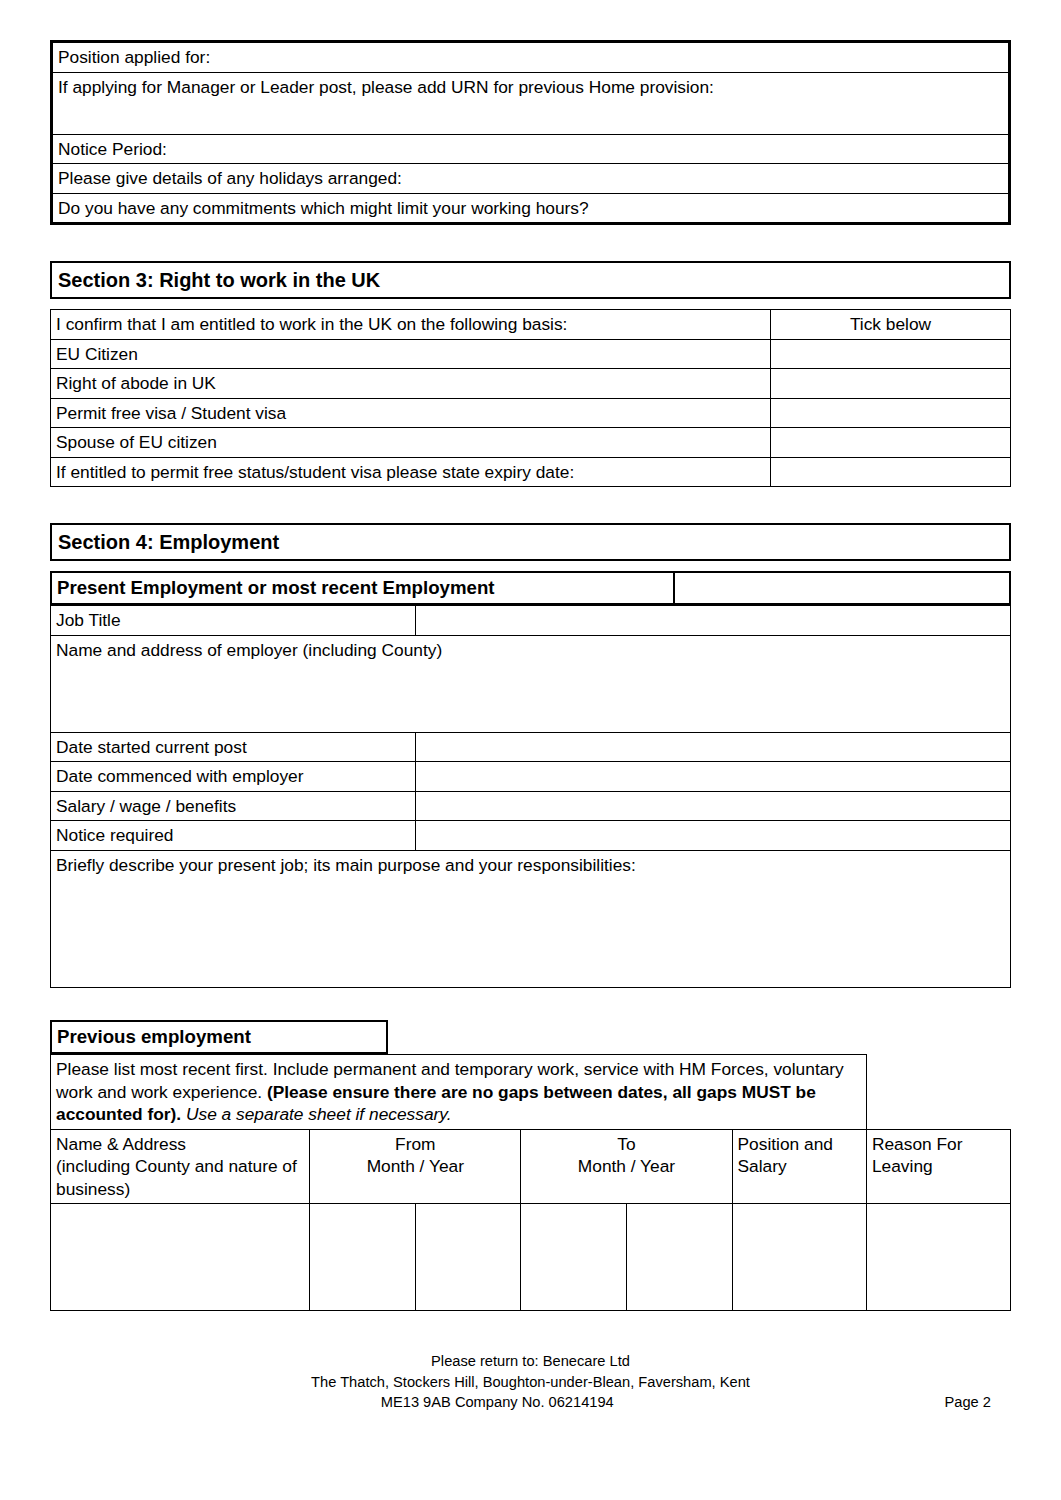| Position applied for: |
| If applying for Manager or Leader post, please add URN for previous Home provision: |
| Notice Period: |
| Please give details of any holidays arranged: |
| Do you have any commitments which might limit your working hours? |
Section 3: Right to work in the UK
| I confirm that I am entitled to work in the UK on the following basis: | Tick below |
| EU Citizen | |
| Right of abode in UK | |
| Permit free visa / Student visa | |
| Spouse of EU citizen | |
| If entitled to permit free status/student visa please state expiry date: | |
Section 4: Employment
| Present Employment or most recent Employment | |
| Job Title | |
| Name and address of employer (including County) |
| Date started current post | |
| Date commenced with employer | |
| Salary / wage / benefits | |
| Notice required | |
| Briefly describe your present job; its main purpose and your responsibilities: |
| Previous employment | |
| Please list most recent first. Include permanent and temporary work, service with HM Forces, voluntary work and work experience. (Please ensure there are no gaps between dates, all gaps MUST be accounted for). Use a separate sheet if necessary. |
| Name & Address (including County and nature of business) | From Month / Year | To Month / Year | Position and Salary | Reason For Leaving |
Please return to: Benecare Ltd
The Thatch, Stockers Hill, Boughton-under-Blean, Faversham, Kent
ME13 9AB Company No. 06214194 Page 2